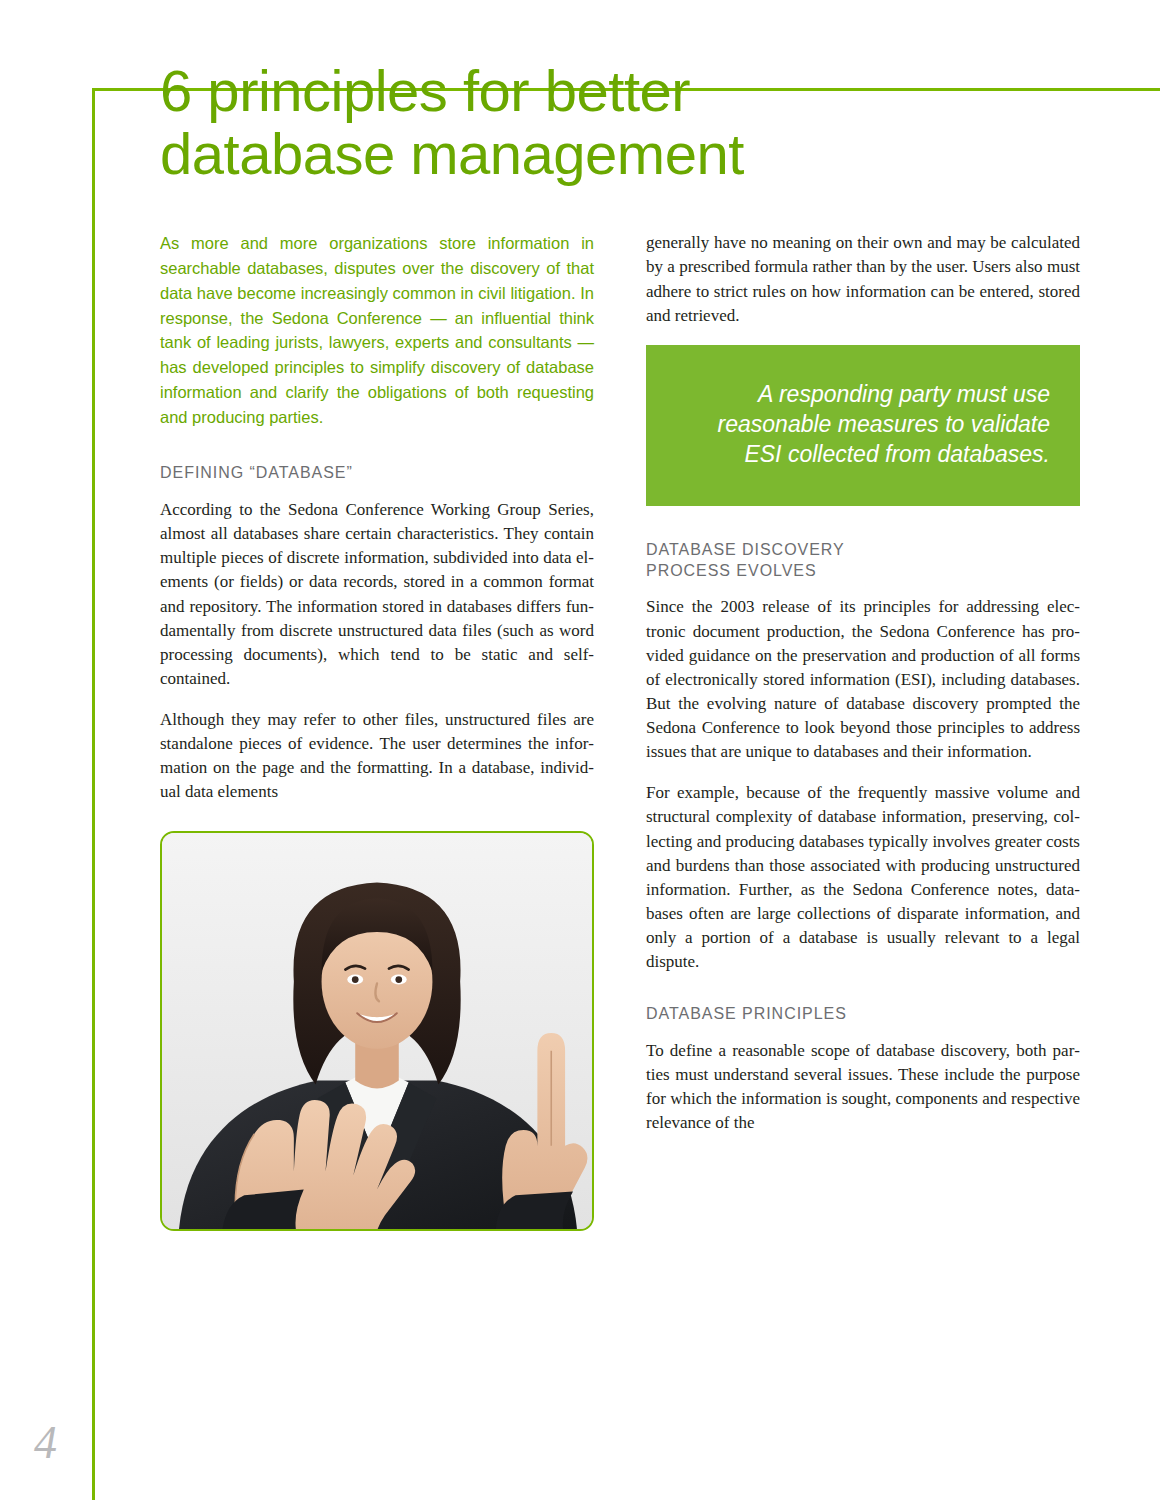6 principles for better
database management
As more and more organizations store information in searchable databases, disputes over the discovery of that data have become increasingly common in civil litigation. In response, the Sedona Conference — an influential think tank of leading jurists, lawyers, experts and consultants — has developed principles to simplify discovery of database information and clarify the obligations of both requesting and producing parties.
Defining “database”
According to the Sedona Conference Working Group Series, almost all databases share certain characteristics. They contain multiple pieces of discrete information, subdivided into data elements (or fields) or data records, stored in a common format and repository. The information stored in databases differs fundamentally from discrete unstructured data files (such as word processing documents), which tend to be static and self-contained.
Although they may refer to other files, unstructured files are standalone pieces of evidence. The user determines the information on the page and the formatting. In a database, individual data elements
generally have no meaning on their own and may be calculated by a prescribed formula rather than by the user. Users also must adhere to strict rules on how information can be entered, stored and retrieved.
A responding party must use reasonable measures to validate ESI collected from databases.
Database discovery
process evolves
Since the 2003 release of its principles for addressing electronic document production, the Sedona Conference has provided guidance on the preservation and production of all forms of electronically stored information (ESI), including databases. But the evolving nature of database discovery prompted the Sedona Conference to look beyond those principles to address issues that are unique to databases and their information.
For example, because of the frequently massive volume and structural complexity of database information, preserving, collecting and producing databases typically involves greater costs and burdens than those associated with producing unstructured information. Further, as the Sedona Conference notes, databases often are large collections of disparate information, and only a portion of a database is usually relevant to a legal dispute.
Database principles
To define a reasonable scope of database discovery, both parties must understand several issues. These include the purpose for which the information is sought, components and respective relevance of the
4